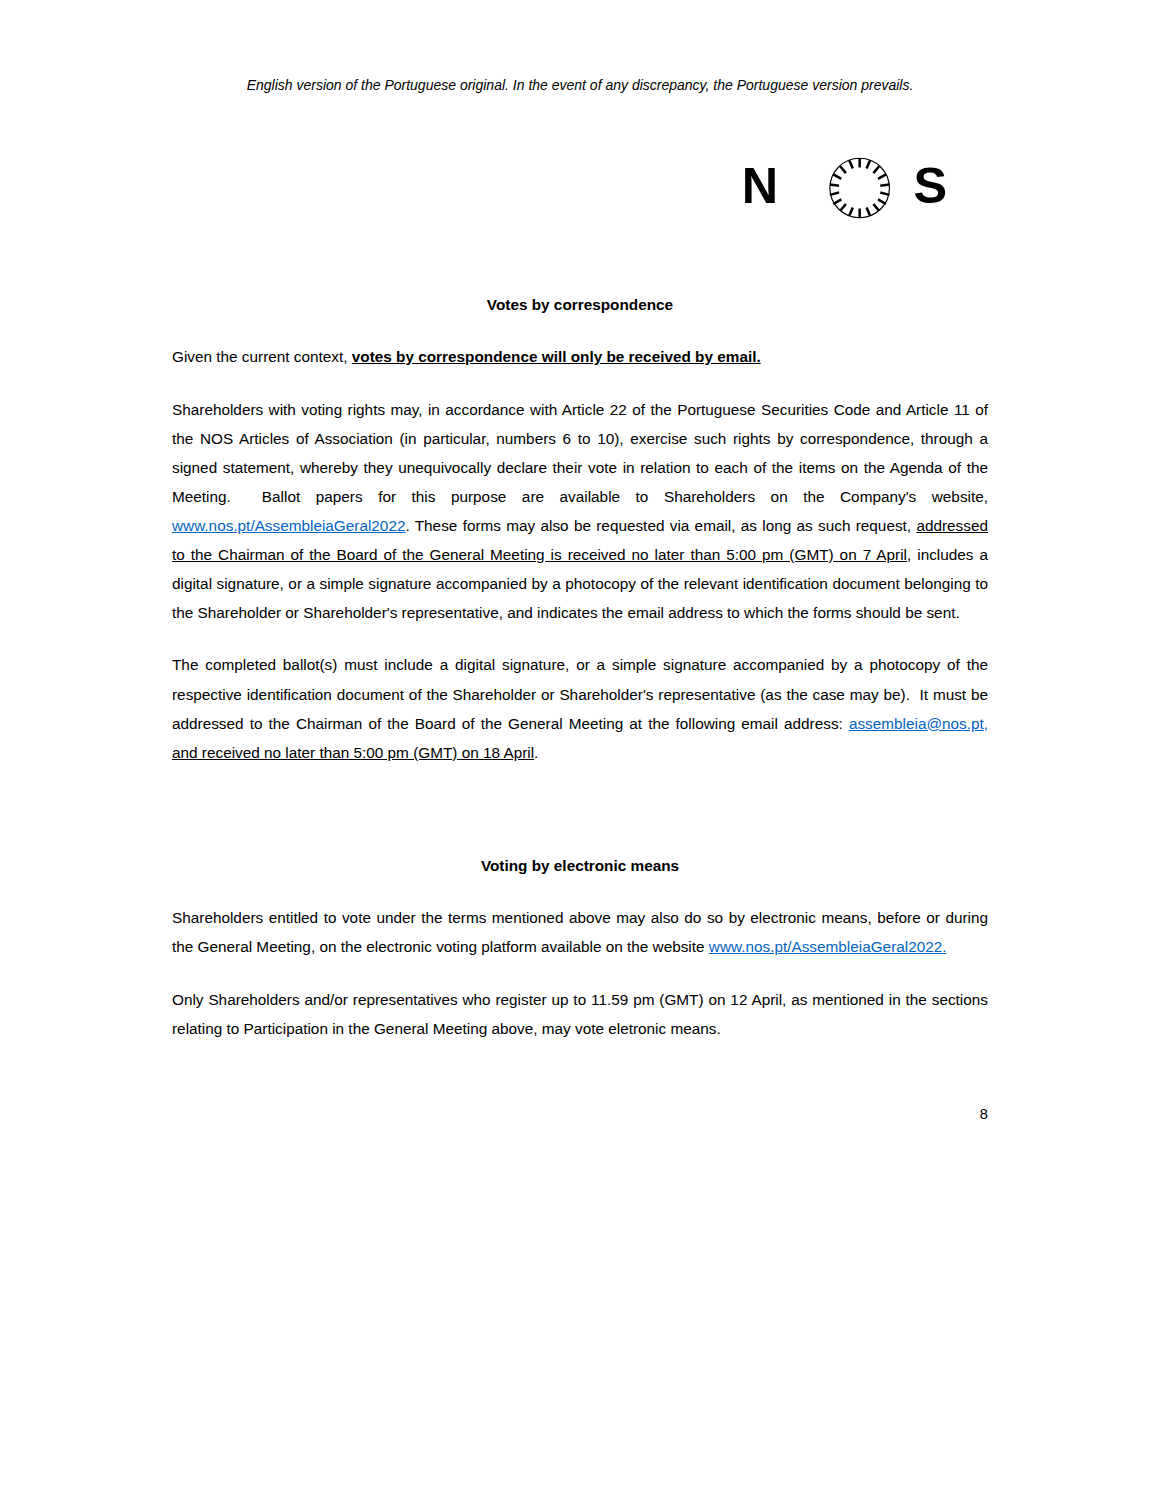English version of the Portuguese original. In the event of any discrepancy, the Portuguese version prevails.
Votes by correspondence
Given the current context, votes by correspondence will only be received by email.
Shareholders with voting rights may, in accordance with Article 22 of the Portuguese Securities Code and Article 11 of the NOS Articles of Association (in particular, numbers 6 to 10), exercise such rights by correspondence, through a signed statement, whereby they unequivocally declare their vote in relation to each of the items on the Agenda of the Meeting. Ballot papers for this purpose are available to Shareholders on the Company's website, www.nos.pt/AssembleiaGeral2022. These forms may also be requested via email, as long as such request, addressed to the Chairman of the Board of the General Meeting is received no later than 5:00 pm (GMT) on 7 April, includes a digital signature, or a simple signature accompanied by a photocopy of the relevant identification document belonging to the Shareholder or Shareholder's representative, and indicates the email address to which the forms should be sent.
The completed ballot(s) must include a digital signature, or a simple signature accompanied by a photocopy of the respective identification document of the Shareholder or Shareholder's representative (as the case may be). It must be addressed to the Chairman of the Board of the General Meeting at the following email address: assembleia@nos.pt, and received no later than 5:00 pm (GMT) on 18 April.
Voting by electronic means
Shareholders entitled to vote under the terms mentioned above may also do so by electronic means, before or during the General Meeting, on the electronic voting platform available on the website www.nos.pt/AssembleiaGeral2022.
Only Shareholders and/or representatives who register up to 11.59 pm (GMT) on 12 April, as mentioned in the sections relating to Participation in the General Meeting above, may vote eletronic means.
8